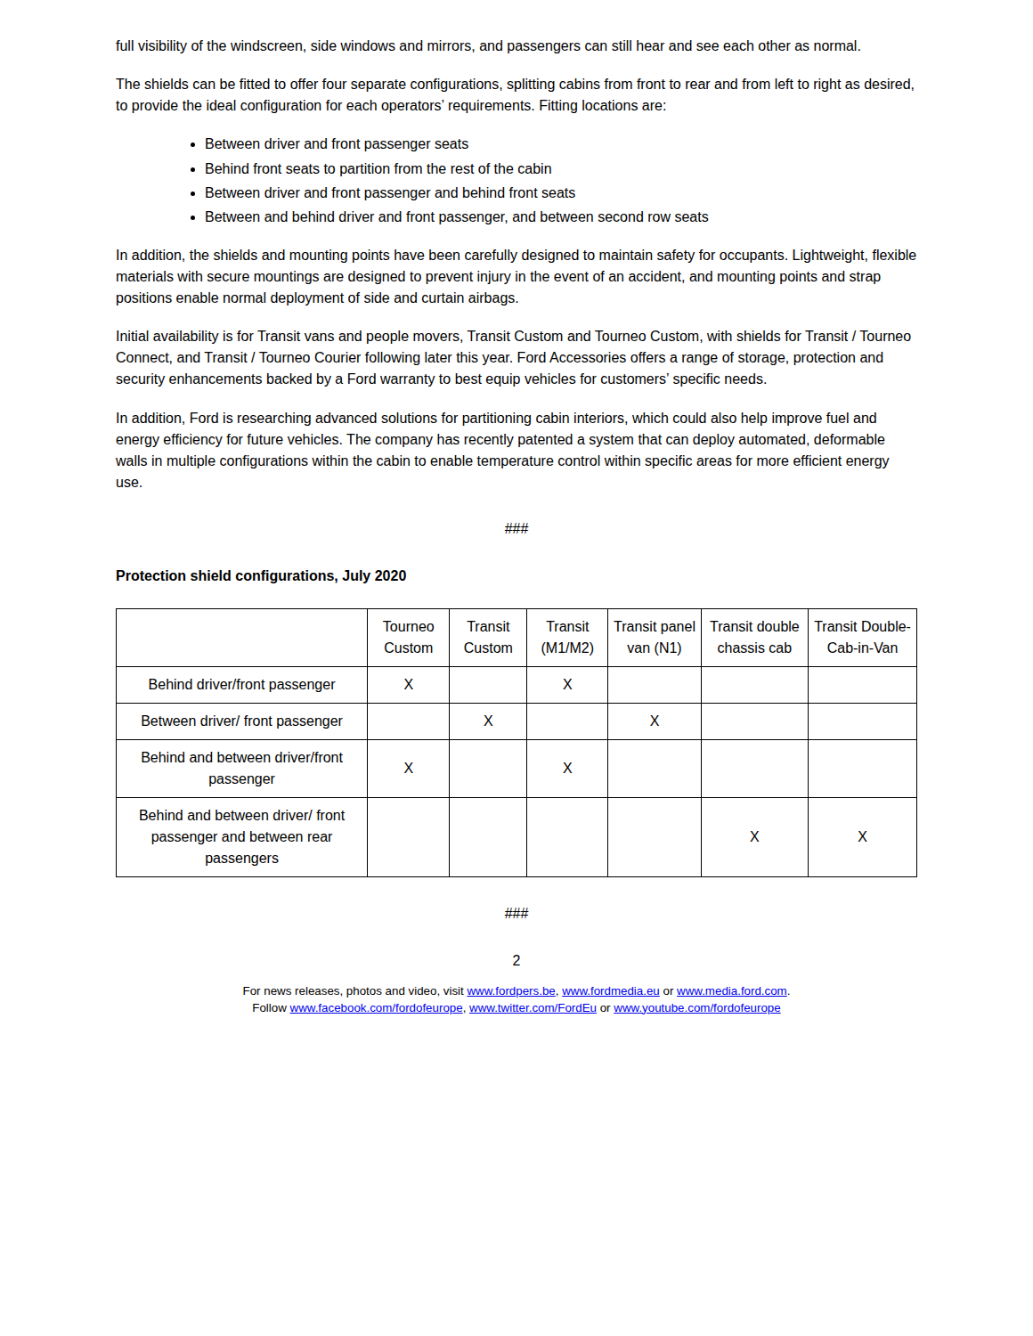full visibility of the windscreen, side windows and mirrors, and passengers can still hear and see each other as normal.
The shields can be fitted to offer four separate configurations, splitting cabins from front to rear and from left to right as desired, to provide the ideal configuration for each operators’ requirements. Fitting locations are:
Between driver and front passenger seats
Behind front seats to partition from the rest of the cabin
Between driver and front passenger and behind front seats
Between and behind driver and front passenger, and between second row seats
In addition, the shields and mounting points have been carefully designed to maintain safety for occupants. Lightweight, flexible materials with secure mountings are designed to prevent injury in the event of an accident, and mounting points and strap positions enable normal deployment of side and curtain airbags.
Initial availability is for Transit vans and people movers, Transit Custom and Tourneo Custom, with shields for Transit / Tourneo Connect, and Transit / Tourneo Courier following later this year. Ford Accessories offers a range of storage, protection and security enhancements backed by a Ford warranty to best equip vehicles for customers’ specific needs.
In addition, Ford is researching advanced solutions for partitioning cabin interiors, which could also help improve fuel and energy efficiency for future vehicles. The company has recently patented a system that can deploy automated, deformable walls in multiple configurations within the cabin to enable temperature control within specific areas for more efficient energy use.
###
Protection shield configurations, July 2020
| | Tourneo Custom | Transit Custom | Transit (M1/M2) | Transit panel van (N1) | Transit double chassis cab | Transit Double-Cab-in-Van |
| --- | --- | --- | --- | --- | --- | --- |
| Behind driver/front passenger | X | | X | | | |
| Between driver/ front passenger | | X | | X | | |
| Behind and between driver/front passenger | X | | X | | | |
| Behind and between driver/ front passenger and between rear passengers | | | | | X | X |
###
2
For news releases, photos and video, visit www.fordpers.be, www.fordmedia.eu or www.media.ford.com.
Follow www.facebook.com/fordofeurope, www.twitter.com/FordEu or www.youtube.com/fordofeurope